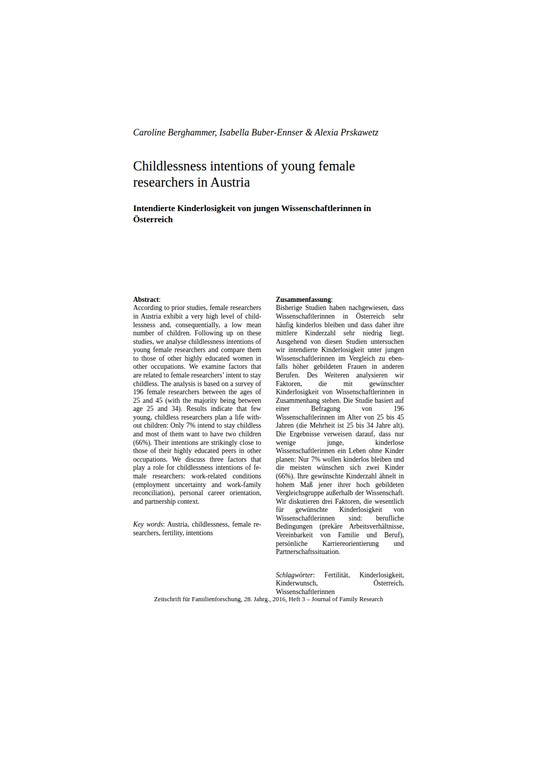Caroline Berghammer, Isabella Buber-Ennser & Alexia Prskawetz
Childlessness intentions of young female researchers in Austria
Intendierte Kinderlosigkeit von jungen Wissenschaftlerinnen in Österreich
Abstract:
According to prior studies, female researchers in Austria exhibit a very high level of childlessness and, consequentially, a low mean number of children. Following up on these studies, we analyse childlessness intentions of young female researchers and compare them to those of other highly educated women in other occupations. We examine factors that are related to female researchers’ intent to stay childless. The analysis is based on a survey of 196 female researchers between the ages of 25 and 45 (with the majority being between age 25 and 34). Results indicate that few young, childless researchers plan a life without children: Only 7% intend to stay childless and most of them want to have two children (66%). Their intentions are strikingly close to those of their highly educated peers in other occupations. We discuss three factors that play a role for childlessness intentions of female researchers: work-related conditions (employment uncertainty and work-family reconciliation), personal career orientation, and partnership context.
Key words: Austria, childlessness, female researchers, fertility, intentions
Zusammenfassung:
Bisherige Studien haben nachgewiesen, dass Wissenschaftlerinnen in Österreich sehr häufig kinderlos bleiben und dass daher ihre mittlere Kinderzahl sehr niedrig liegt. Ausgehend von diesen Studien untersuchen wir intendierte Kinderlosigkeit unter jungen Wissenschaftlerinnen im Vergleich zu ebenfalls höher gebildeten Frauen in anderen Berufen. Des Weiteren analysieren wir Faktoren, die mit gewünschter Kinderlosigkeit von Wissenschaftlerinnen in Zusammenhang stehen. Die Studie basiert auf einer Befragung von 196 Wissenschaftlerinnen im Alter von 25 bis 45 Jahren (die Mehrheit ist 25 bis 34 Jahre alt). Die Ergebnisse verweisen darauf, dass nur wenige junge, kinderlose Wissenschaftlerinnen ein Leben ohne Kinder planen: Nur 7% wollen kinderlos bleiben und die meisten wünschen sich zwei Kinder (66%). Ihre gewünschte Kinderzahl ähnelt in hohem Maß jener ihrer hoch gebildeten Vergleichsgruppe außerhalb der Wissenschaft. Wir diskutieren drei Faktoren, die wesentlich für gewünschte Kinderlosigkeit von Wissenschaftlerinnen sind: berufliche Bedingungen (prekäre Arbeitsverhältnisse, Vereinbarkeit von Familie und Beruf), persönliche Karriereorientierung und Partnerschaftssituation.
Schlagwörter: Fertilität, Kinderlosigkeit, Kinderwunsch, Österreich, Wissenschaftlerinnen
Zeitschrift für Familienforschung, 28. Jahrg., 2016, Heft 3 – Journal of Family Research